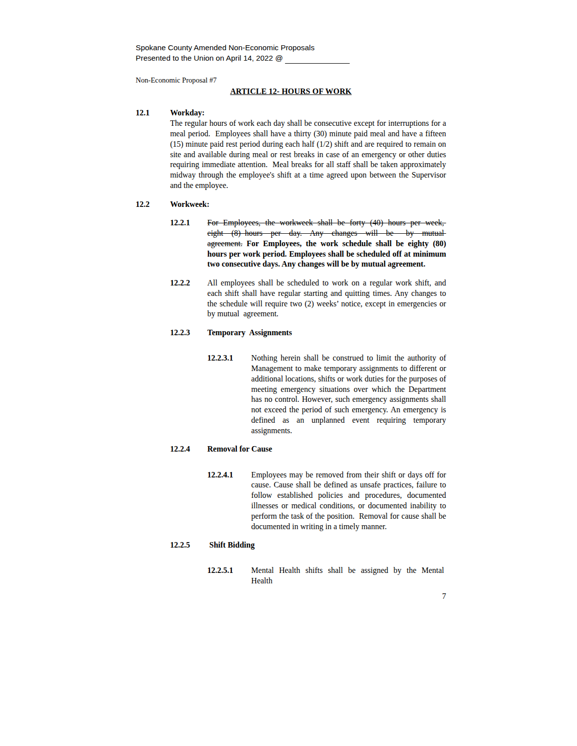Spokane County Amended Non-Economic Proposals
Presented to the Union on April 14, 2022 @
Non-Economic Proposal #7
ARTICLE 12- HOURS OF WORK
12.1
Workday:
The regular hours of work each day shall be consecutive except for interruptions for a meal period. Employees shall have a thirty (30) minute paid meal and have a fifteen (15) minute paid rest period during each half (1/2) shift and are required to remain on site and available during meal or rest breaks in case of an emergency or other duties requiring immediate attention. Meal breaks for all staff shall be taken approximately midway through the employee's shift at a time agreed upon between the Supervisor and the employee.
12.2
Workweek:
12.2.1
For Employees, the workweek shall be forty (40) hours per week, eight (8) hours per day. Any changes will be by mutual agreement. For Employees, the work schedule shall be eighty (80) hours per work period. Employees shall be scheduled off at minimum two consecutive days. Any changes will be by mutual agreement.
12.2.2
All employees shall be scheduled to work on a regular work shift, and each shift shall have regular starting and quitting times. Any changes to the schedule will require two (2) weeks’ notice, except in emergencies or by mutual agreement.
12.2.3
Temporary Assignments
12.2.3.1
Nothing herein shall be construed to limit the authority of Management to make temporary assignments to different or additional locations, shifts or work duties for the purposes of meeting emergency situations over which the Department has no control. However, such emergency assignments shall not exceed the period of such emergency. An emergency is defined as an unplanned event requiring temporary assignments.
12.2.4
Removal for Cause
12.2.4.1
Employees may be removed from their shift or days off for cause. Cause shall be defined as unsafe practices, failure to follow established policies and procedures, documented illnesses or medical conditions, or documented inability to perform the task of the position. Removal for cause shall be documented in writing in a timely manner.
12.2.5
Shift Bidding
12.2.5.1
Mental Health shifts shall be assigned by the Mental Health
7